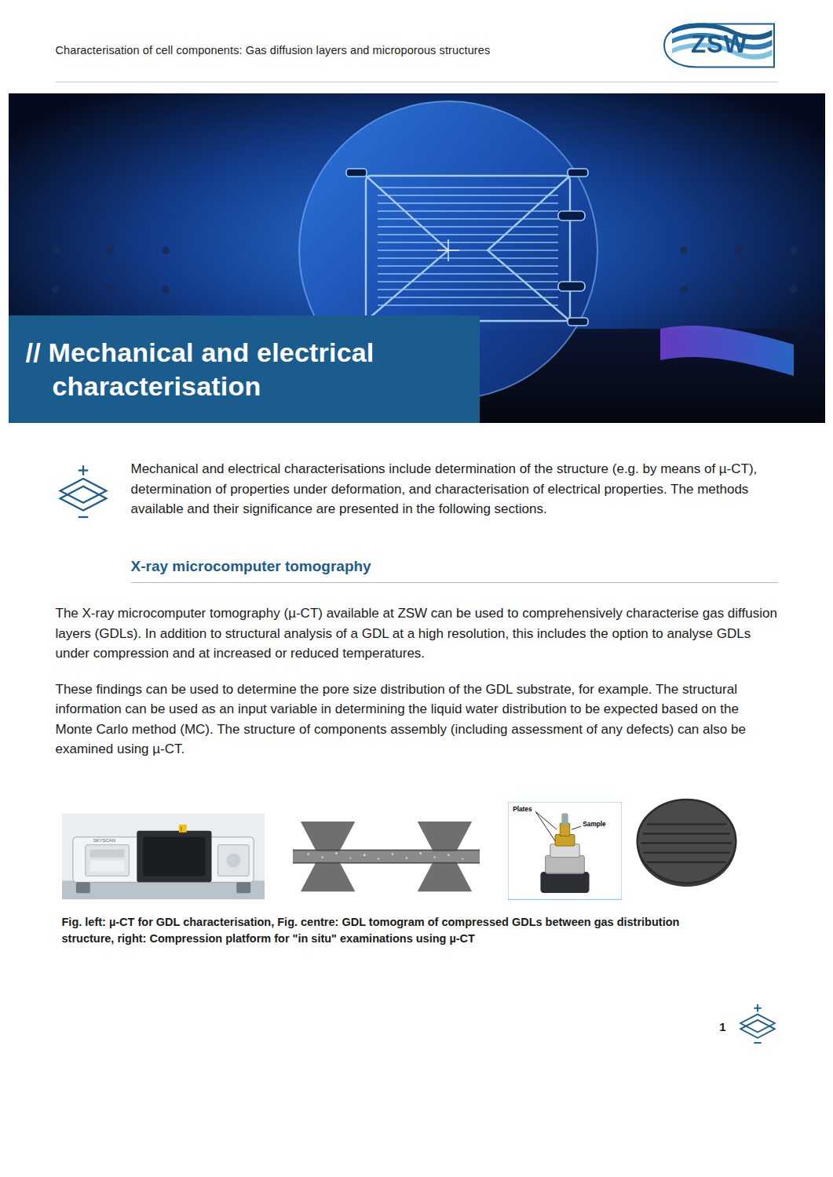Characterisation of cell components: Gas diffusion layers and microporous structures
ZSW
// Mechanical and electricalcharacterisation
Mechanical and electrical characterisations include determination of the structure (e.g. by means of µ-CT), determination of properties under deformation, and characterisation of electrical properties. The methods available and their significance are presented in the following sections.
X-ray microcomputer tomography
The X-ray microcomputer tomography (µ-CT) available at ZSW can be used to comprehensively characterise gas diffusion layers (GDLs). In addition to structural analysis of a GDL at a high resolution, this includes the option to analyse GDLs under compression and at increased or reduced temperatures.
These findings can be used to determine the pore size distribution of the GDL substrate, for example. The structural information can be used as an input variable in determining the liquid water distribution to be expected based on the Monte Carlo method (MC). The structure of components assembly (including assessment of any defects) can also be examined using µ-CT.
SKYSCAN !
Plates Sample
Fig. left: µ-CT for GDL characterisation, Fig. centre: GDL tomogram of compressed GDLs between gas distribution structure, right: Compression platform for "in situ" examinations using µ-CT
1